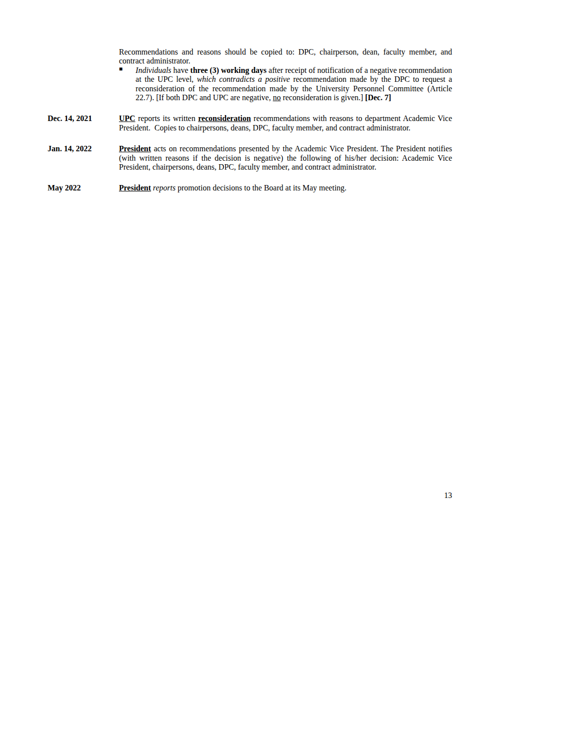Recommendations and reasons should be copied to: DPC, chairperson, dean, faculty member, and contract administrator.
Individuals have three (3) working days after receipt of notification of a negative recommendation at the UPC level, which contradicts a positive recommendation made by the DPC to request a reconsideration of the recommendation made by the University Personnel Committee (Article 22.7). [If both DPC and UPC are negative, no reconsideration is given.] [Dec. 7]
Dec. 14, 2021
UPC reports its written reconsideration recommendations with reasons to department Academic Vice President. Copies to chairpersons, deans, DPC, faculty member, and contract administrator.
Jan. 14, 2022
President acts on recommendations presented by the Academic Vice President. The President notifies (with written reasons if the decision is negative) the following of his/her decision: Academic Vice President, chairpersons, deans, DPC, faculty member, and contract administrator.
May 2022
President reports promotion decisions to the Board at its May meeting.
13